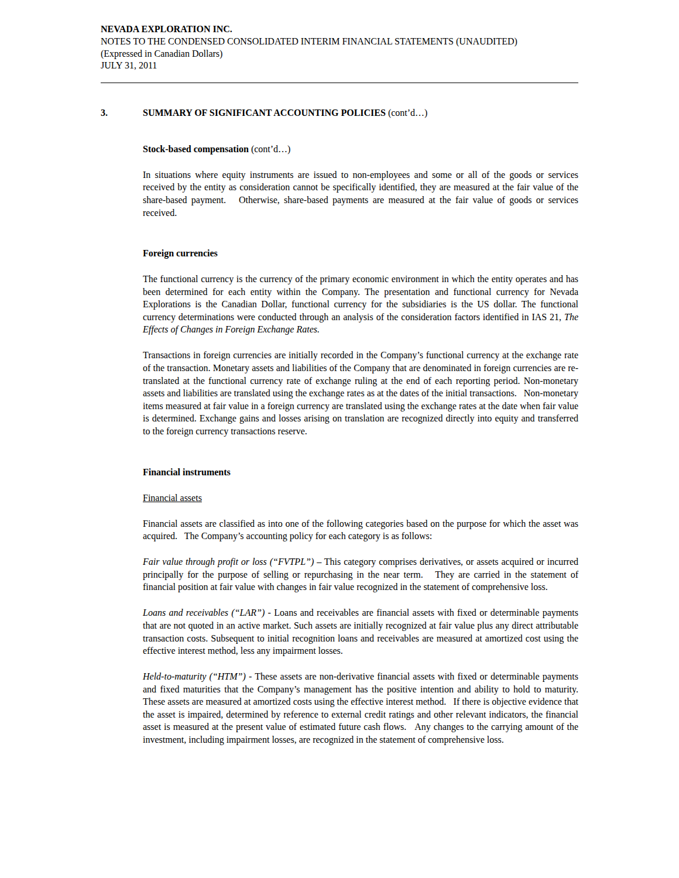Nevada Exploration Inc.
Notes to the Condensed Consolidated Interim Financial Statements (Unaudited)
(Expressed in Canadian Dollars)
JULY 31, 2011
3. Summary of Significant Accounting Policies (cont’d…)
Stock-based compensation (cont’d…)
In situations where equity instruments are issued to non-employees and some or all of the goods or services received by the entity as consideration cannot be specifically identified, they are measured at the fair value of the share-based payment. Otherwise, share-based payments are measured at the fair value of goods or services received.
Foreign currencies
The functional currency is the currency of the primary economic environment in which the entity operates and has been determined for each entity within the Company. The presentation and functional currency for Nevada Explorations is the Canadian Dollar, functional currency for the subsidiaries is the US dollar. The functional currency determinations were conducted through an analysis of the consideration factors identified in IAS 21, The Effects of Changes in Foreign Exchange Rates.
Transactions in foreign currencies are initially recorded in the Company’s functional currency at the exchange rate of the transaction. Monetary assets and liabilities of the Company that are denominated in foreign currencies are re-translated at the functional currency rate of exchange ruling at the end of each reporting period. Non-monetary assets and liabilities are translated using the exchange rates as at the dates of the initial transactions. Non-monetary items measured at fair value in a foreign currency are translated using the exchange rates at the date when fair value is determined. Exchange gains and losses arising on translation are recognized directly into equity and transferred to the foreign currency transactions reserve.
Financial instruments
Financial assets
Financial assets are classified as into one of the following categories based on the purpose for which the asset was acquired. The Company’s accounting policy for each category is as follows:
Fair value through profit or loss (“FVTPL”) – This category comprises derivatives, or assets acquired or incurred principally for the purpose of selling or repurchasing in the near term. They are carried in the statement of financial position at fair value with changes in fair value recognized in the statement of comprehensive loss.
Loans and receivables (“LAR”) - Loans and receivables are financial assets with fixed or determinable payments that are not quoted in an active market. Such assets are initially recognized at fair value plus any direct attributable transaction costs. Subsequent to initial recognition loans and receivables are measured at amortized cost using the effective interest method, less any impairment losses.
Held-to-maturity (“HTM”) - These assets are non-derivative financial assets with fixed or determinable payments and fixed maturities that the Company’s management has the positive intention and ability to hold to maturity. These assets are measured at amortized costs using the effective interest method. If there is objective evidence that the asset is impaired, determined by reference to external credit ratings and other relevant indicators, the financial asset is measured at the present value of estimated future cash flows. Any changes to the carrying amount of the investment, including impairment losses, are recognized in the statement of comprehensive loss.